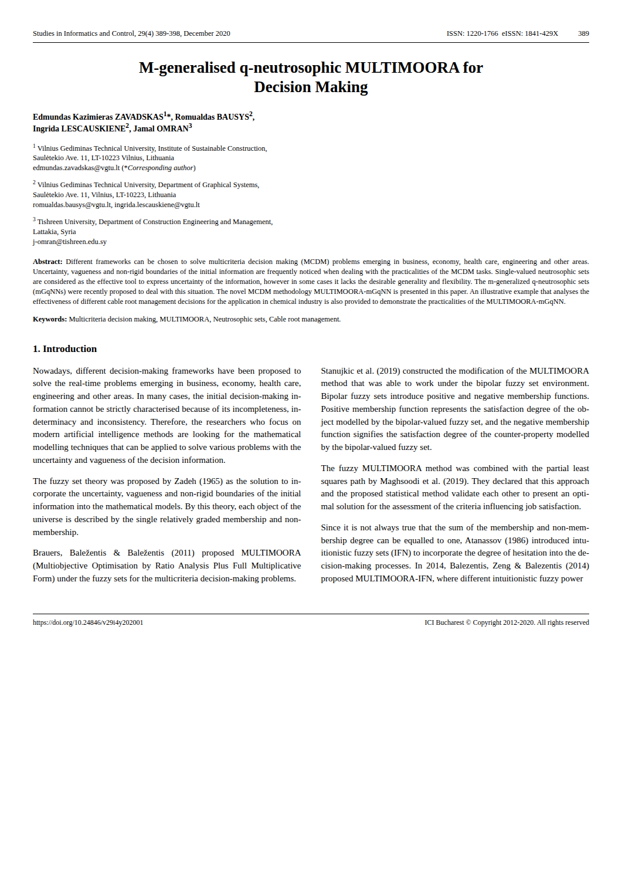Studies in Informatics and Control, 29(4) 389-398, December 2020
ISSN: 1220-1766 eISSN: 1841-429X
389
M-generalised q-neutrosophic MULTIMOORA for
Decision Making
Edmundas Kazimieras ZAVADSKAS1*, Romualdas BAUSYS2,
Ingrida LESCAUSKIENE2, Jamal OMRAN3
1 Vilnius Gediminas Technical University, Institute of Sustainable Construction,
Saulėtekio Ave. 11, LT-10223 Vilnius, Lithuania
edmundas.zavadskas@vgtu.lt (*Corresponding author)
2 Vilnius Gediminas Technical University, Department of Graphical Systems,
Saulėtekio Ave. 11, Vilnius, LT-10223, Lithuania
romualdas.bausys@vgtu.lt, ingrida.lescauskiene@vgtu.lt
3 Tishreen University, Department of Construction Engineering and Management,
Lattakia, Syria
j-omran@tishreen.edu.sy
Abstract: Different frameworks can be chosen to solve multicriteria decision making (MCDM) problems emerging in business, economy, health care, engineering and other areas. Uncertainty, vagueness and non-rigid boundaries of the initial information are frequently noticed when dealing with the practicalities of the MCDM tasks. Single-valued neutrosophic sets are considered as the effective tool to express uncertainty of the information, however in some cases it lacks the desirable generality and flexibility. The m-generalized q-neutrosophic sets (mGqNNs) were recently proposed to deal with this situation. The novel MCDM methodology MULTIMOORA-mGqNN is presented in this paper. An illustrative example that analyses the effectiveness of different cable root management decisions for the application in chemical industry is also provided to demonstrate the practicalities of the MULTIMOORA-mGqNN.
Keywords: Multicriteria decision making, MULTIMOORA, Neutrosophic sets, Cable root management.
1. Introduction
Nowadays, different decision-making frameworks have been proposed to solve the real-time problems emerging in business, economy, health care, engineering and other areas. In many cases, the initial decision-making information cannot be strictly characterised because of its incompleteness, indeterminacy and inconsistency. Therefore, the researchers who focus on modern artificial intelligence methods are looking for the mathematical modelling techniques that can be applied to solve various problems with the uncertainty and vagueness of the decision information.
The fuzzy set theory was proposed by Zadeh (1965) as the solution to incorporate the uncertainty, vagueness and non-rigid boundaries of the initial information into the mathematical models. By this theory, each object of the universe is described by the single relatively graded membership and non-membership.
Brauers, Baležentis & Baležentis (2011) proposed MULTIMOORA (Multiobjective Optimisation by Ratio Analysis Plus Full Multiplicative Form) under the fuzzy sets for the multicriteria decision-making problems.
Stanujkic et al. (2019) constructed the modification of the MULTIMOORA method that was able to work under the bipolar fuzzy set environment. Bipolar fuzzy sets introduce positive and negative membership functions. Positive membership function represents the satisfaction degree of the object modelled by the bipolar-valued fuzzy set, and the negative membership function signifies the satisfaction degree of the counter-property modelled by the bipolar-valued fuzzy set.
The fuzzy MULTIMOORA method was combined with the partial least squares path by Maghsoodi et al. (2019). They declared that this approach and the proposed statistical method validate each other to present an optimal solution for the assessment of the criteria influencing job satisfaction.
Since it is not always true that the sum of the membership and non-membership degree can be equalled to one, Atanassov (1986) introduced intuitionistic fuzzy sets (IFN) to incorporate the degree of hesitation into the decision-making processes. In 2014, Balezentis, Zeng & Balezentis (2014) proposed MULTIMOORA-IFN, where different intuitionistic fuzzy power
https://doi.org/10.24846/v29i4y202001
ICI Bucharest © Copyright 2012-2020. All rights reserved